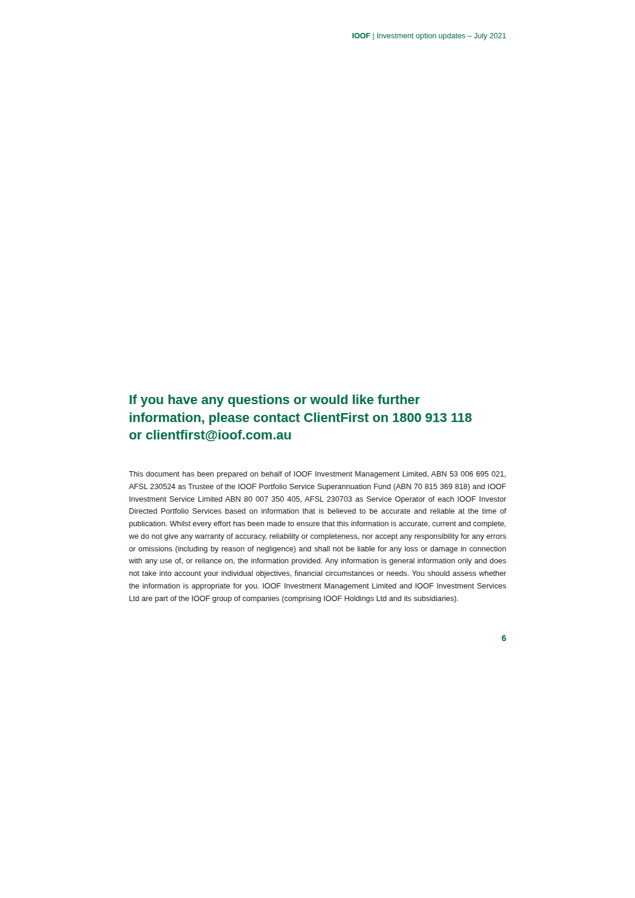IOOF | Investment option updates – July 2021
If you have any questions or would like further information, please contact ClientFirst on 1800 913 118 or clientfirst@ioof.com.au
This document has been prepared on behalf of IOOF Investment Management Limited, ABN 53 006 695 021, AFSL 230524 as Trustee of the IOOF Portfolio Service Superannuation Fund (ABN 70 815 369 818) and IOOF Investment Service Limited ABN 80 007 350 405, AFSL 230703 as Service Operator of each IOOF Investor Directed Portfolio Services based on information that is believed to be accurate and reliable at the time of publication. Whilst every effort has been made to ensure that this information is accurate, current and complete, we do not give any warranty of accuracy, reliability or completeness, nor accept any responsibility for any errors or omissions (including by reason of negligence) and shall not be liable for any loss or damage in connection with any use of, or reliance on, the information provided. Any information is general information only and does not take into account your individual objectives, financial circumstances or needs. You should assess whether the information is appropriate for you. IOOF Investment Management Limited and IOOF Investment Services Ltd are part of the IOOF group of companies (comprising IOOF Holdings Ltd and its subsidiaries).
6